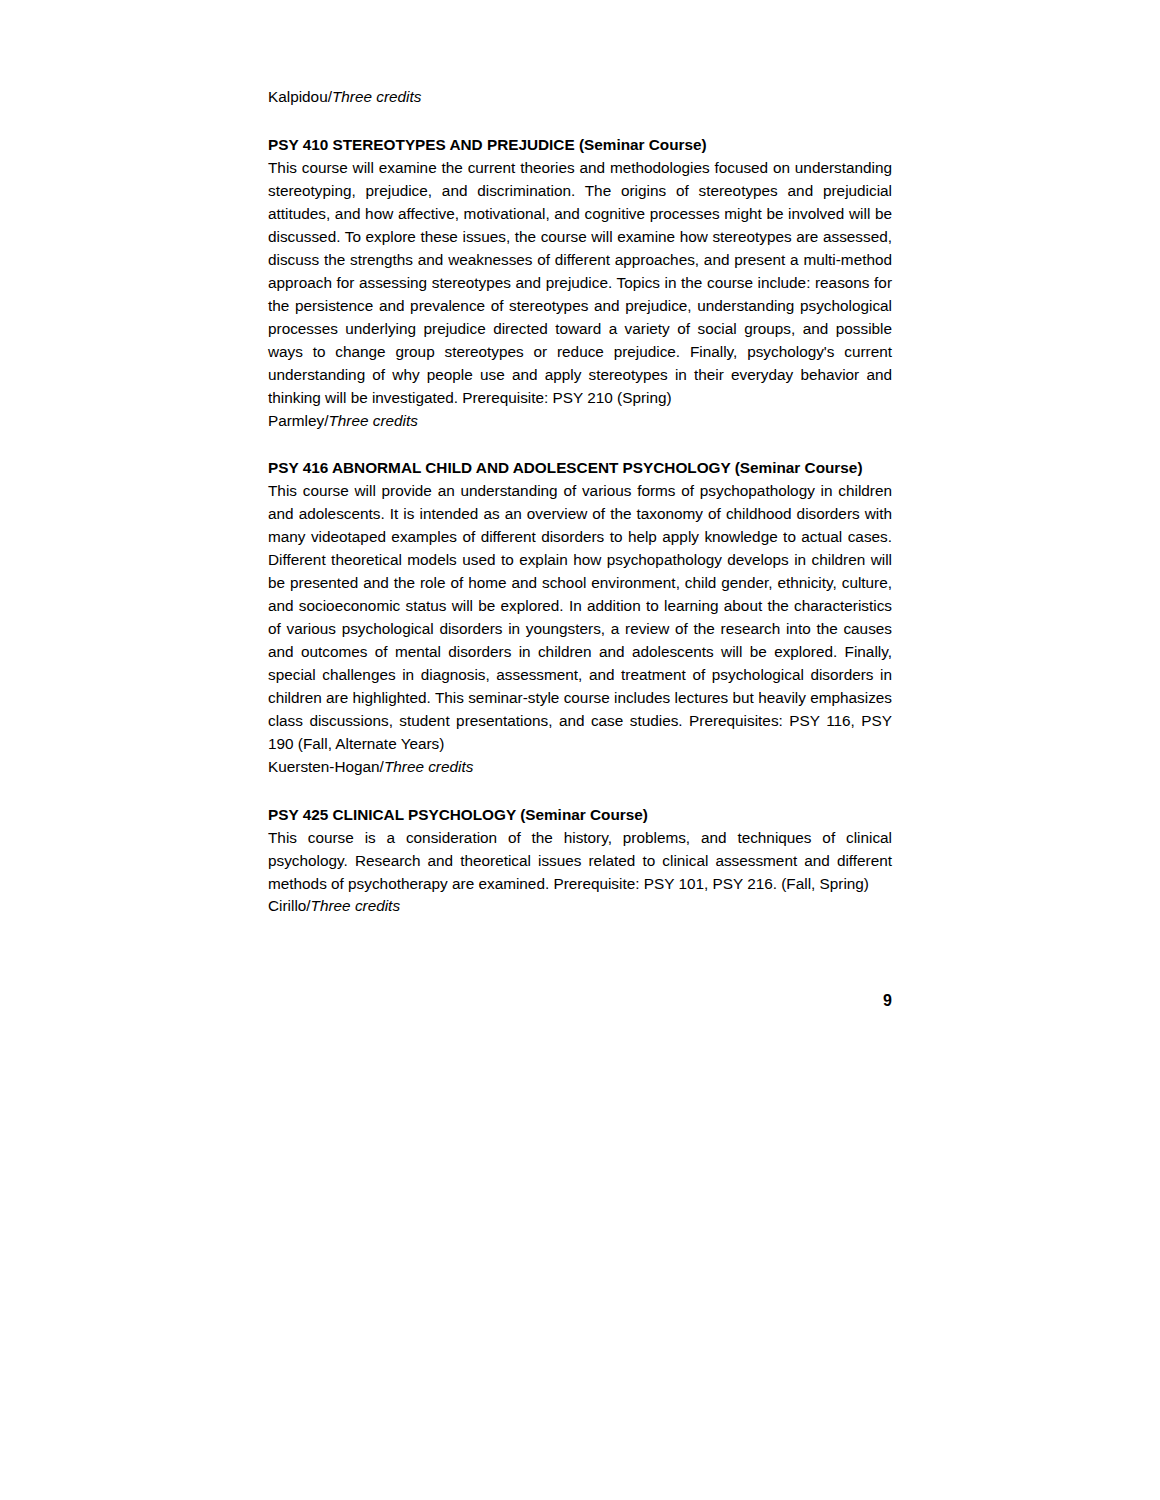Kalpidou/Three credits
PSY 410 STEREOTYPES AND PREJUDICE (Seminar Course)
This course will examine the current theories and methodologies focused on understanding stereotyping, prejudice, and discrimination. The origins of stereotypes and prejudicial attitudes, and how affective, motivational, and cognitive processes might be involved will be discussed. To explore these issues, the course will examine how stereotypes are assessed, discuss the strengths and weaknesses of different approaches, and present a multi-method approach for assessing stereotypes and prejudice. Topics in the course include: reasons for the persistence and prevalence of stereotypes and prejudice, understanding psychological processes underlying prejudice directed toward a variety of social groups, and possible ways to change group stereotypes or reduce prejudice. Finally, psychology's current understanding of why people use and apply stereotypes in their everyday behavior and thinking will be investigated. Prerequisite: PSY 210 (Spring)
Parmley/Three credits
PSY 416 ABNORMAL CHILD AND ADOLESCENT PSYCHOLOGY (Seminar Course)
This course will provide an understanding of various forms of psychopathology in children and adolescents. It is intended as an overview of the taxonomy of childhood disorders with many videotaped examples of different disorders to help apply knowledge to actual cases. Different theoretical models used to explain how psychopathology develops in children will be presented and the role of home and school environment, child gender, ethnicity, culture, and socioeconomic status will be explored. In addition to learning about the characteristics of various psychological disorders in youngsters, a review of the research into the causes and outcomes of mental disorders in children and adolescents will be explored. Finally, special challenges in diagnosis, assessment, and treatment of psychological disorders in children are highlighted. This seminar-style course includes lectures but heavily emphasizes class discussions, student presentations, and case studies. Prerequisites: PSY 116, PSY 190 (Fall, Alternate Years)
Kuersten-Hogan/Three credits
PSY 425 CLINICAL PSYCHOLOGY (Seminar Course)
This course is a consideration of the history, problems, and techniques of clinical psychology. Research and theoretical issues related to clinical assessment and different methods of psychotherapy are examined. Prerequisite: PSY 101, PSY 216. (Fall, Spring)
Cirillo/Three credits
9